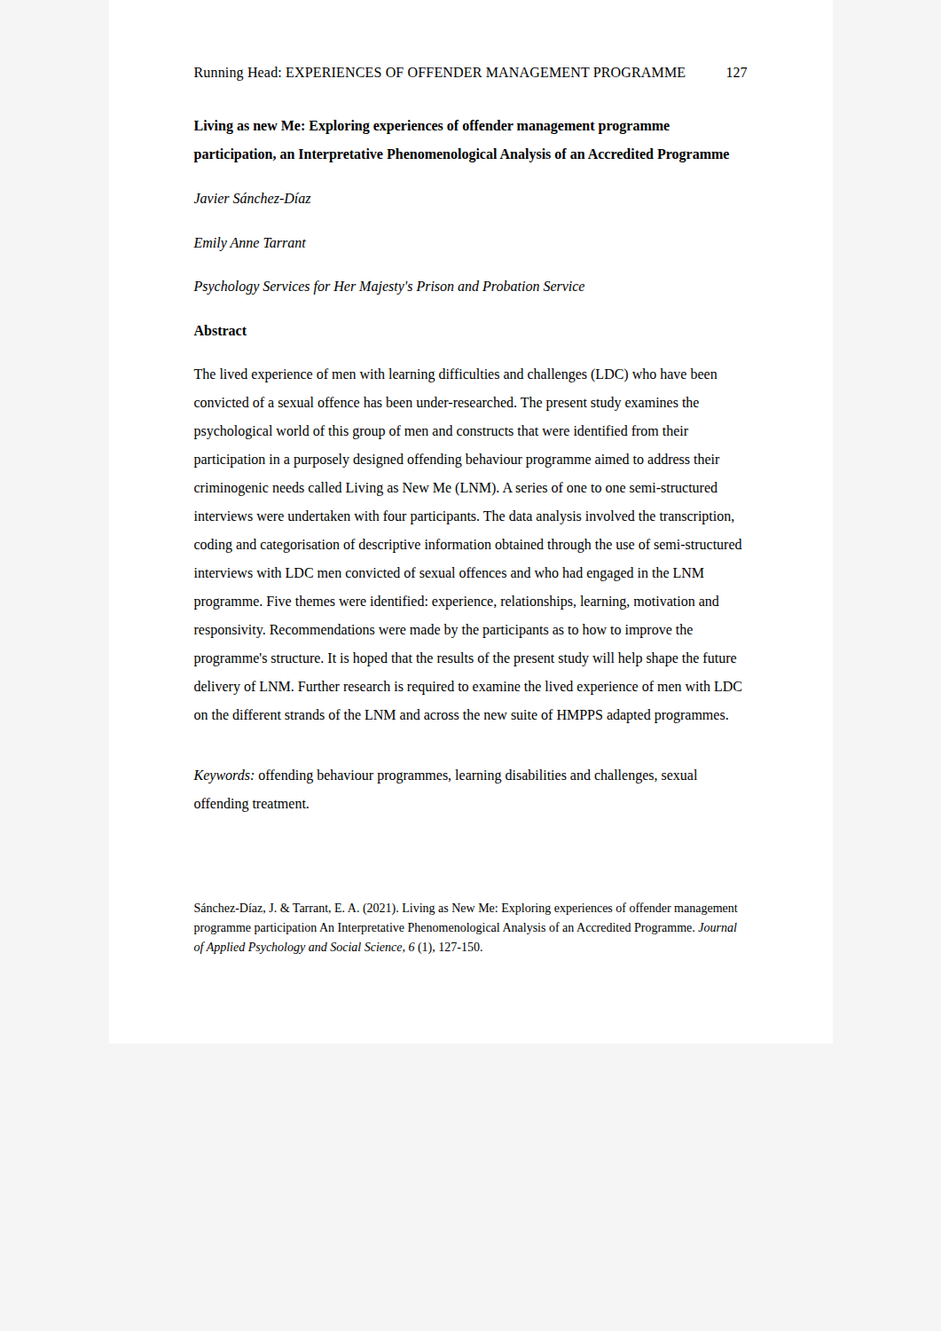Running Head: EXPERIENCES OF OFFENDER MANAGEMENT PROGRAMME 127
Living as new Me: Exploring experiences of offender management programme participation, an Interpretative Phenomenological Analysis of an Accredited Programme
Javier Sánchez-Díaz
Emily Anne Tarrant
Psychology Services for Her Majesty's Prison and Probation Service
Abstract
The lived experience of men with learning difficulties and challenges (LDC) who have been convicted of a sexual offence has been under-researched. The present study examines the psychological world of this group of men and constructs that were identified from their participation in a purposely designed offending behaviour programme aimed to address their criminogenic needs called Living as New Me (LNM). A series of one to one semi-structured interviews were undertaken with four participants. The data analysis involved the transcription, coding and categorisation of descriptive information obtained through the use of semi-structured interviews with LDC men convicted of sexual offences and who had engaged in the LNM programme. Five themes were identified: experience, relationships, learning, motivation and responsivity. Recommendations were made by the participants as to how to improve the programme's structure. It is hoped that the results of the present study will help shape the future delivery of LNM. Further research is required to examine the lived experience of men with LDC on the different strands of the LNM and across the new suite of HMPPS adapted programmes.
Keywords: offending behaviour programmes, learning disabilities and challenges, sexual offending treatment.
Sánchez-Díaz, J. & Tarrant, E. A. (2021). Living as New Me: Exploring experiences of offender management programme participation An Interpretative Phenomenological Analysis of an Accredited Programme. Journal of Applied Psychology and Social Science, 6 (1), 127-150.